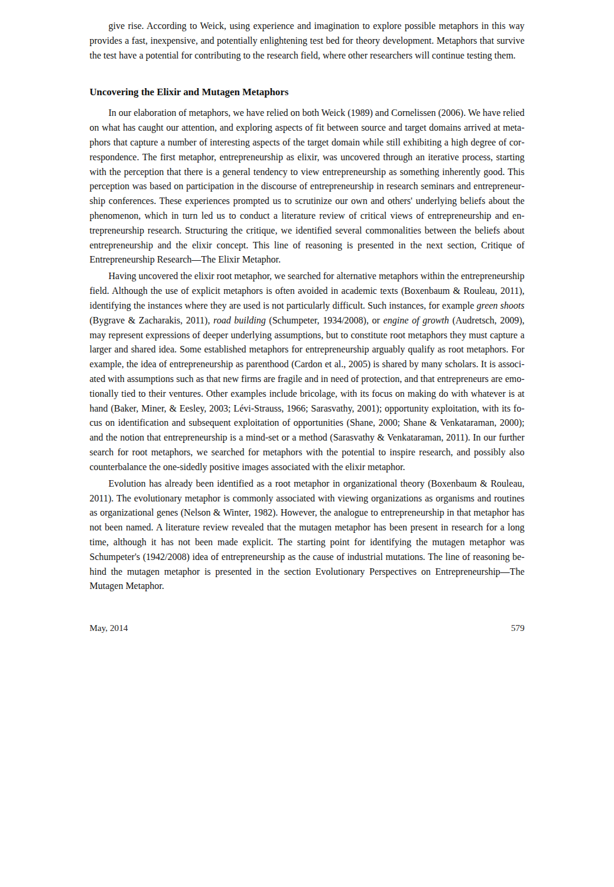give rise. According to Weick, using experience and imagination to explore possible metaphors in this way provides a fast, inexpensive, and potentially enlightening test bed for theory development. Metaphors that survive the test have a potential for contributing to the research field, where other researchers will continue testing them.
Uncovering the Elixir and Mutagen Metaphors
In our elaboration of metaphors, we have relied on both Weick (1989) and Cornelissen (2006). We have relied on what has caught our attention, and exploring aspects of fit between source and target domains arrived at metaphors that capture a number of interesting aspects of the target domain while still exhibiting a high degree of correspondence. The first metaphor, entrepreneurship as elixir, was uncovered through an iterative process, starting with the perception that there is a general tendency to view entrepreneurship as something inherently good. This perception was based on participation in the discourse of entrepreneurship in research seminars and entrepreneurship conferences. These experiences prompted us to scrutinize our own and others' underlying beliefs about the phenomenon, which in turn led us to conduct a literature review of critical views of entrepreneurship and entrepreneurship research. Structuring the critique, we identified several commonalities between the beliefs about entrepreneurship and the elixir concept. This line of reasoning is presented in the next section, Critique of Entrepreneurship Research—The Elixir Metaphor.
Having uncovered the elixir root metaphor, we searched for alternative metaphors within the entrepreneurship field. Although the use of explicit metaphors is often avoided in academic texts (Boxenbaum & Rouleau, 2011), identifying the instances where they are used is not particularly difficult. Such instances, for example green shoots (Bygrave & Zacharakis, 2011), road building (Schumpeter, 1934/2008), or engine of growth (Audretsch, 2009), may represent expressions of deeper underlying assumptions, but to constitute root metaphors they must capture a larger and shared idea. Some established metaphors for entrepreneurship arguably qualify as root metaphors. For example, the idea of entrepreneurship as parenthood (Cardon et al., 2005) is shared by many scholars. It is associated with assumptions such as that new firms are fragile and in need of protection, and that entrepreneurs are emotionally tied to their ventures. Other examples include bricolage, with its focus on making do with whatever is at hand (Baker, Miner, & Eesley, 2003; Lévi-Strauss, 1966; Sarasvathy, 2001); opportunity exploitation, with its focus on identification and subsequent exploitation of opportunities (Shane, 2000; Shane & Venkataraman, 2000); and the notion that entrepreneurship is a mind-set or a method (Sarasvathy & Venkataraman, 2011). In our further search for root metaphors, we searched for metaphors with the potential to inspire research, and possibly also counterbalance the one-sidedly positive images associated with the elixir metaphor.
Evolution has already been identified as a root metaphor in organizational theory (Boxenbaum & Rouleau, 2011). The evolutionary metaphor is commonly associated with viewing organizations as organisms and routines as organizational genes (Nelson & Winter, 1982). However, the analogue to entrepreneurship in that metaphor has not been named. A literature review revealed that the mutagen metaphor has been present in research for a long time, although it has not been made explicit. The starting point for identifying the mutagen metaphor was Schumpeter's (1942/2008) idea of entrepreneurship as the cause of industrial mutations. The line of reasoning behind the mutagen metaphor is presented in the section Evolutionary Perspectives on Entrepreneurship—The Mutagen Metaphor.
May, 2014 579